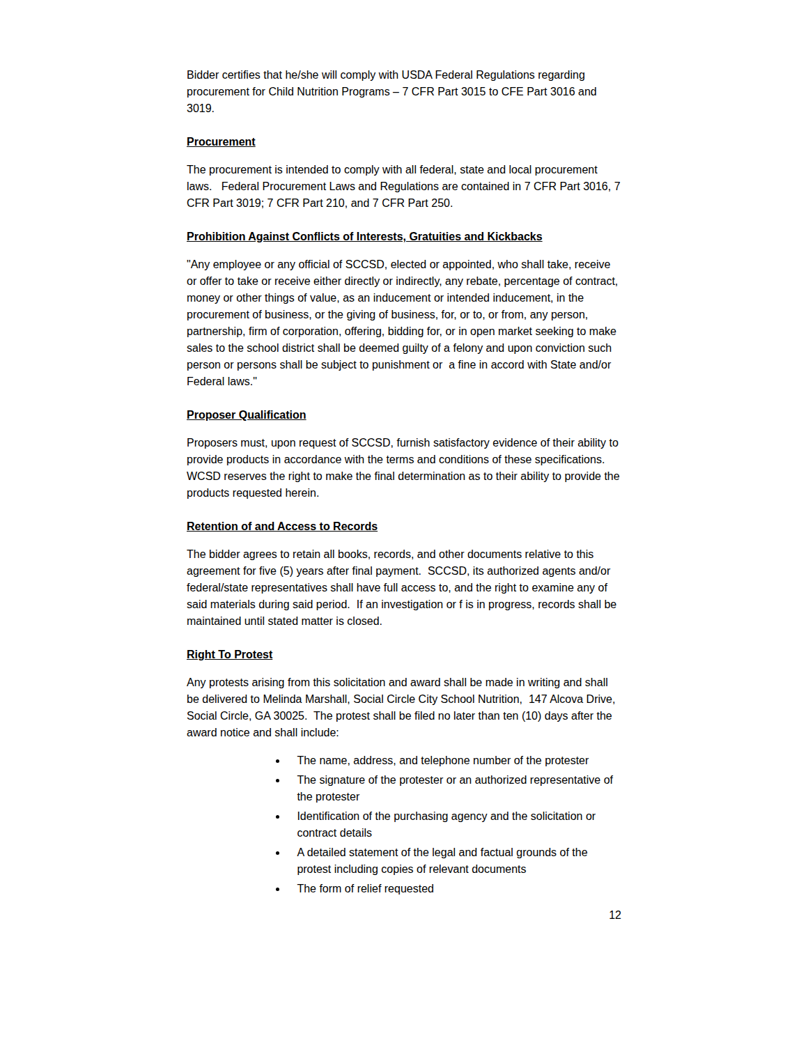Bidder certifies that he/she will comply with USDA Federal Regulations regarding procurement for Child Nutrition Programs – 7 CFR Part 3015 to CFE Part 3016 and 3019.
Procurement
The procurement is intended to comply with all federal, state and local procurement laws. Federal Procurement Laws and Regulations are contained in 7 CFR Part 3016, 7 CFR Part 3019; 7 CFR Part 210, and 7 CFR Part 250.
Prohibition Against Conflicts of Interests, Gratuities and Kickbacks
"Any employee or any official of SCCSD, elected or appointed, who shall take, receive or offer to take or receive either directly or indirectly, any rebate, percentage of contract, money or other things of value, as an inducement or intended inducement, in the procurement of business, or the giving of business, for, or to, or from, any person, partnership, firm of corporation, offering, bidding for, or in open market seeking to make sales to the school district shall be deemed guilty of a felony and upon conviction such person or persons shall be subject to punishment or a fine in accord with State and/or Federal laws."
Proposer Qualification
Proposers must, upon request of SCCSD, furnish satisfactory evidence of their ability to provide products in accordance with the terms and conditions of these specifications. WCSD reserves the right to make the final determination as to their ability to provide the products requested herein.
Retention of and Access to Records
The bidder agrees to retain all books, records, and other documents relative to this agreement for five (5) years after final payment. SCCSD, its authorized agents and/or federal/state representatives shall have full access to, and the right to examine any of said materials during said period. If an investigation or f is in progress, records shall be maintained until stated matter is closed.
Right To Protest
Any protests arising from this solicitation and award shall be made in writing and shall be delivered to Melinda Marshall, Social Circle City School Nutrition, 147 Alcova Drive, Social Circle, GA 30025. The protest shall be filed no later than ten (10) days after the award notice and shall include:
The name, address, and telephone number of the protester
The signature of the protester or an authorized representative of the protester
Identification of the purchasing agency and the solicitation or contract details
A detailed statement of the legal and factual grounds of the protest including copies of relevant documents
The form of relief requested
12